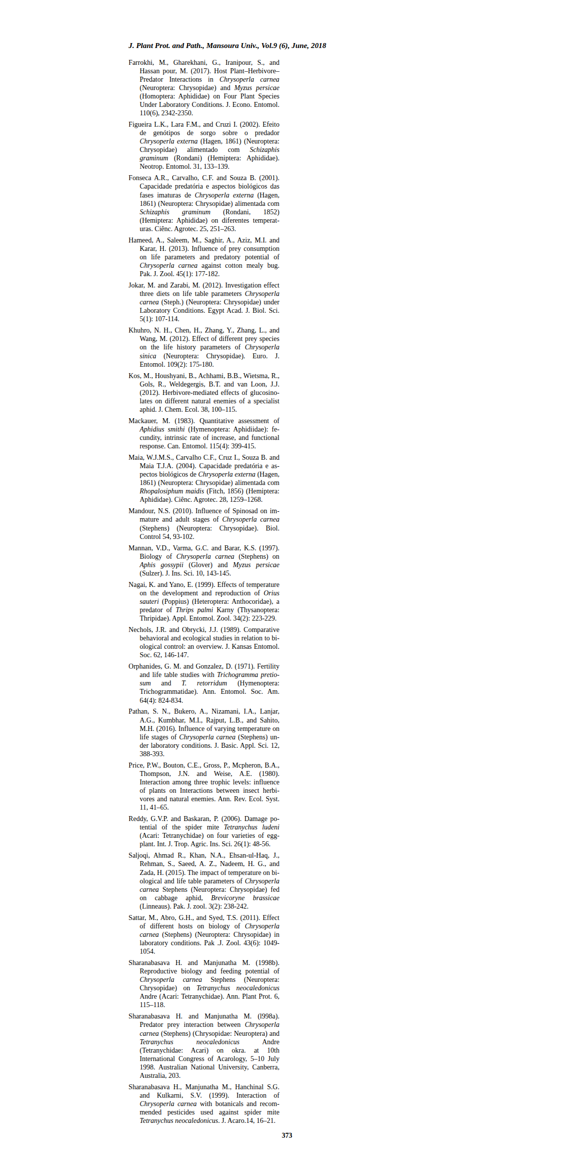J. Plant Prot. and Path., Mansoura Univ., Vol.9 (6), June, 2018
Farrokhi, M., Gharekhani, G., Iranipour, S., and Hassan pour, M. (2017). Host Plant–Herbivore–Predator Interactions in Chrysoperla carnea (Neuroptera: Chrysopidae) and Myzus persicae (Homoptera: Aphididae) on Four Plant Species Under Laboratory Conditions. J. Econo. Entomol. 110(6), 2342-2350.
Figueira L.K., Lara F.M., and Cruzi I. (2002). Efeito de genótipos de sorgo sobre o predador Chrysoperla externa (Hagen, 1861) (Neuroptera: Chrysopidae) alimentado com Schizaphis graminum (Rondani) (Hemiptera: Aphididae). Neotrop. Entomol. 31, 133–139.
Fonseca A.R., Carvalho, C.F. and Souza B. (2001). Capacidade predatória e aspectos biológicos das fases imaturas de Chrysoperla externa (Hagen, 1861) (Neuroptera: Chrysopidae) alimentada com Schizaphis graminum (Rondani, 1852) (Hemiptera: Aphididae) on diferentes temperaturas. Ciênc. Agrotec. 25, 251–263.
Hameed, A., Saleem, M., Saghir, A., Aziz, M.I. and Karar, H. (2013). Influence of prey consumption on life parameters and predatory potential of Chrysoperla carnea against cotton mealy bug. Pak. J. Zool. 45(1): 177-182.
Jokar, M. and Zarabi, M. (2012). Investigation effect three diets on life table parameters Chrysoperla carnea (Steph.) (Neuroptera: Chrysopidae) under Laboratory Conditions. Egypt Acad. J. Biol. Sci. 5(1): 107-114.
Khuhro, N. H., Chen, H., Zhang, Y., Zhang, L., and Wang, M. (2012). Effect of different prey species on the life history parameters of Chrysoperla sinica (Neuroptera: Chrysopidae). Euro. J. Entomol. 109(2): 175-180.
Kos, M., Houshyani, B., Achhami, B.B., Wietsma, R., Gols, R., Weldegergis, B.T. and van Loon, J.J. (2012). Herbivore-mediated effects of glucosinolates on different natural enemies of a specialist aphid. J. Chem. Ecol. 38, 100–115.
Mackauer, M. (1983). Quantitative assessment of Aphidius smithi (Hymenoptera: Aphidiidae): fecundity, intrinsic rate of increase, and functional response. Can. Entomol. 115(4): 399-415.
Maia, W.J.M.S., Carvalho C.F., Cruz I., Souza B. and Maia T.J.A. (2004). Capacidade predatória e aspectos biológicos de Chrysoperla externa (Hagen, 1861) (Neuroptera: Chrysopidae) alimentada com Rhopalosiphum maidis (Fitch, 1856) (Hemiptera: Aphididae). Ciênc. Agrotec. 28, 1259–1268.
Mandour, N.S. (2010). Influence of Spinosad on immature and adult stages of Chrysoperla carnea (Stephens) (Neuroptera: Chrysopidae). Biol. Control 54, 93-102.
Mannan, V.D., Varma, G.C. and Barar, K.S. (1997). Biology of Chrysoperla carnea (Stephens) on Aphis gossypii (Glover) and Myzus persicae (Sulzer). J. Ins. Sci. 10, 143-145.
Nagai, K. and Yano, E. (1999). Effects of temperature on the development and reproduction of Orius sauteri (Poppius) (Heteroptera: Anthocoridae), a predator of Thrips palmi Karny (Thysanoptera: Thripidae). Appl. Entomol. Zool. 34(2): 223-229.
Nechols, J.R. and Obrycki, J.J. (1989). Comparative behavioral and ecological studies in relation to biological control: an overview. J. Kansas Entomol. Soc. 62, 146-147.
Orphanides, G. M. and Gonzalez, D. (1971). Fertility and life table studies with Trichogramma pretiosum and T. retorridum (Hymenoptera: Trichogrammatidae). Ann. Entomol. Soc. Am. 64(4): 824-834.
Pathan, S. N., Bukero, A., Nizamani, I.A., Lanjar, A.G., Kumbhar, M.I., Rajput, L.B., and Sahito, M.H. (2016). Influence of varying temperature on life stages of Chrysoperla carnea (Stephens) under laboratory conditions. J. Basic. Appl. Sci. 12, 388-393.
Price, P.W., Bouton, C.E., Gross, P., Mcpheron, B.A., Thompson, J.N. and Weise, A.E. (1980). Interaction among three trophic levels: influence of plants on Interactions between insect herbivores and natural enemies. Ann. Rev. Ecol. Syst. 11, 41–65.
Reddy, G.V.P. and Baskaran, P. (2006). Damage potential of the spider mite Tetranychus ludeni (Acari: Tetranychidae) on four varieties of eggplant. Int. J. Trop. Agric. Ins. Sci. 26(1): 48-56.
Saljoqi, Ahmad R., Khan, N.A., Ehsan-ul-Haq, J., Rehman, S., Saeed, A. Z., Nadeem, H. G., and Zada, H. (2015). The impact of temperature on biological and life table parameters of Chrysoperla carnea Stephens (Neuroptera: Chrysopidae) fed on cabbage aphid, Brevicoryne brassicae (Linneaus). Pak. J. zool. 3(2): 238-242.
Sattar, M., Abro, G.H., and Syed, T.S. (2011). Effect of different hosts on biology of Chrysoperla carnea (Stephens) (Neuroptera: Chrysopidae) in laboratory conditions. Pak .J. Zool. 43(6): 1049-1054.
Sharanabasava H. and Manjunatha M. (1998b). Reproductive biology and feeding potential of Chrysoperla carnea Stephens (Neuroptera: Chrysopidae) on Tetranychus neocaledonicus Andre (Acari: Tetranychidae). Ann. Plant Prot. 6, 115–118.
Sharanabasava H. and Manjunatha M. (l998a). Predator prey interaction between Chrysoperla carnea (Stephens) (Chrysopidae: Neuroptera) and Tetranychus neocaledonicus Andre (Tetranychidae: Acari) on okra. at 10th International Congress of Acarology, 5–10 July 1998. Australian National University, Canberra, Australia, 203.
Sharanabasava H., Manjunatha M., Hanchinal S.G. and Kulkarni, S.V. (1999). Interaction of Chrysoperla carnea with botanicals and recommended pesticides used against spider mite Tetranychus neocaledonicus. J. Acaro.14, 16–21.
373